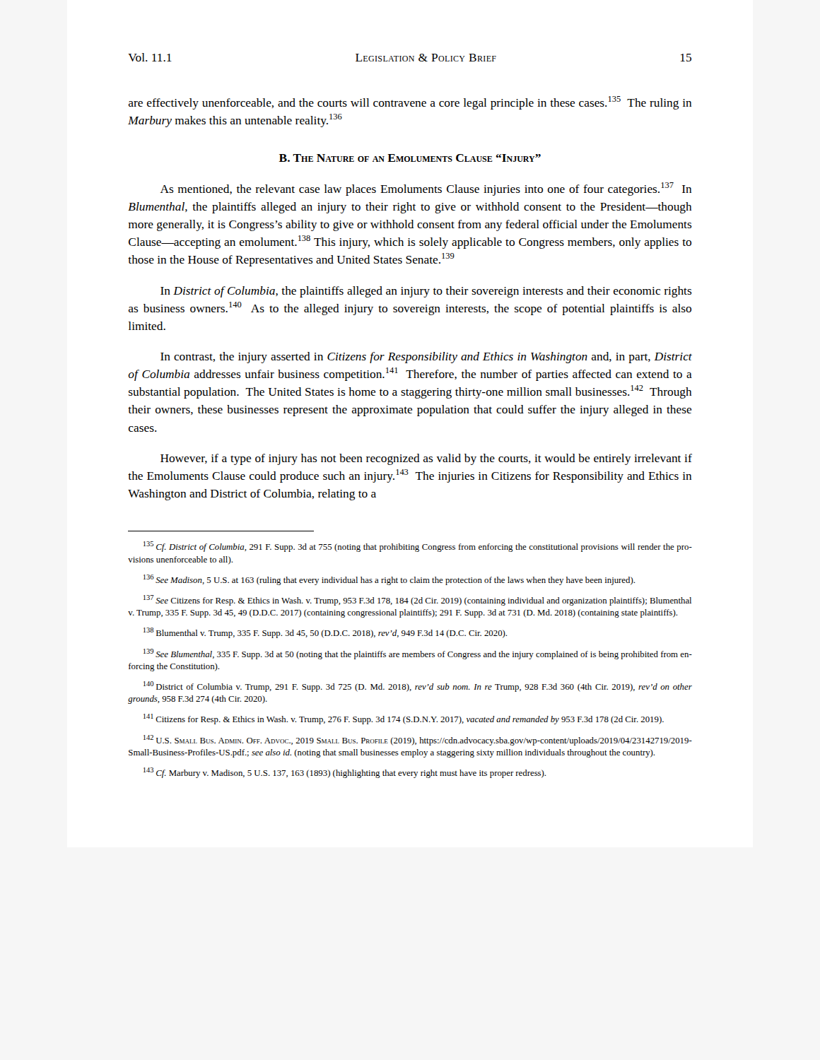Vol. 11.1 Legislation & Policy Brief 15
are effectively unenforceable, and the courts will contravene a core legal principle in these cases.135 The ruling in Marbury makes this an untenable reality.136
B. The Nature of an Emoluments Clause “Injury”
As mentioned, the relevant case law places Emoluments Clause injuries into one of four categories.137 In Blumenthal, the plaintiffs alleged an injury to their right to give or withhold consent to the President—though more generally, it is Congress’s ability to give or withhold consent from any federal official under the Emoluments Clause—accepting an emolument.138 This injury, which is solely applicable to Congress members, only applies to those in the House of Representatives and United States Senate.139
In District of Columbia, the plaintiffs alleged an injury to their sovereign interests and their economic rights as business owners.140 As to the alleged injury to sovereign interests, the scope of potential plaintiffs is also limited.
In contrast, the injury asserted in Citizens for Responsibility and Ethics in Washington and, in part, District of Columbia addresses unfair business competition.141 Therefore, the number of parties affected can extend to a substantial population. The United States is home to a staggering thirty-one million small businesses.142 Through their owners, these businesses represent the approximate population that could suffer the injury alleged in these cases.
However, if a type of injury has not been recognized as valid by the courts, it would be entirely irrelevant if the Emoluments Clause could produce such an injury.143 The injuries in Citizens for Responsibility and Ethics in Washington and District of Columbia, relating to a
135 Cf. District of Columbia, 291 F. Supp. 3d at 755 (noting that prohibiting Congress from enforcing the constitutional provisions will render the provisions unenforceable to all).
136 See Madison, 5 U.S. at 163 (ruling that every individual has a right to claim the protection of the laws when they have been injured).
137 See Citizens for Resp. & Ethics in Wash. v. Trump, 953 F.3d 178, 184 (2d Cir. 2019) (containing individual and organization plaintiffs); Blumenthal v. Trump, 335 F. Supp. 3d 45, 49 (D.D.C. 2017) (containing congressional plaintiffs); 291 F. Supp. 3d at 731 (D. Md. 2018) (containing state plaintiffs).
138 Blumenthal v. Trump, 335 F. Supp. 3d 45, 50 (D.D.C. 2018), rev’d, 949 F.3d 14 (D.C. Cir. 2020).
139 See Blumenthal, 335 F. Supp. 3d at 50 (noting that the plaintiffs are members of Congress and the injury complained of is being prohibited from enforcing the Constitution).
140 District of Columbia v. Trump, 291 F. Supp. 3d 725 (D. Md. 2018), rev’d sub nom. In re Trump, 928 F.3d 360 (4th Cir. 2019), rev’d on other grounds, 958 F.3d 274 (4th Cir. 2020).
141 Citizens for Resp. & Ethics in Wash. v. Trump, 276 F. Supp. 3d 174 (S.D.N.Y. 2017), vacated and remanded by 953 F.3d 178 (2d Cir. 2019).
142 U.S. Small Bus. Admin. Off. Advoc., 2019 Small Bus. Profile (2019), https://cdn.advocacy.sba.gov/wp-content/uploads/2019/04/23142719/2019-Small-Business-Profiles-US.pdf.; see also id. (noting that small businesses employ a staggering sixty million individuals throughout the country).
143 Cf. Marbury v. Madison, 5 U.S. 137, 163 (1893) (highlighting that every right must have its proper redress).